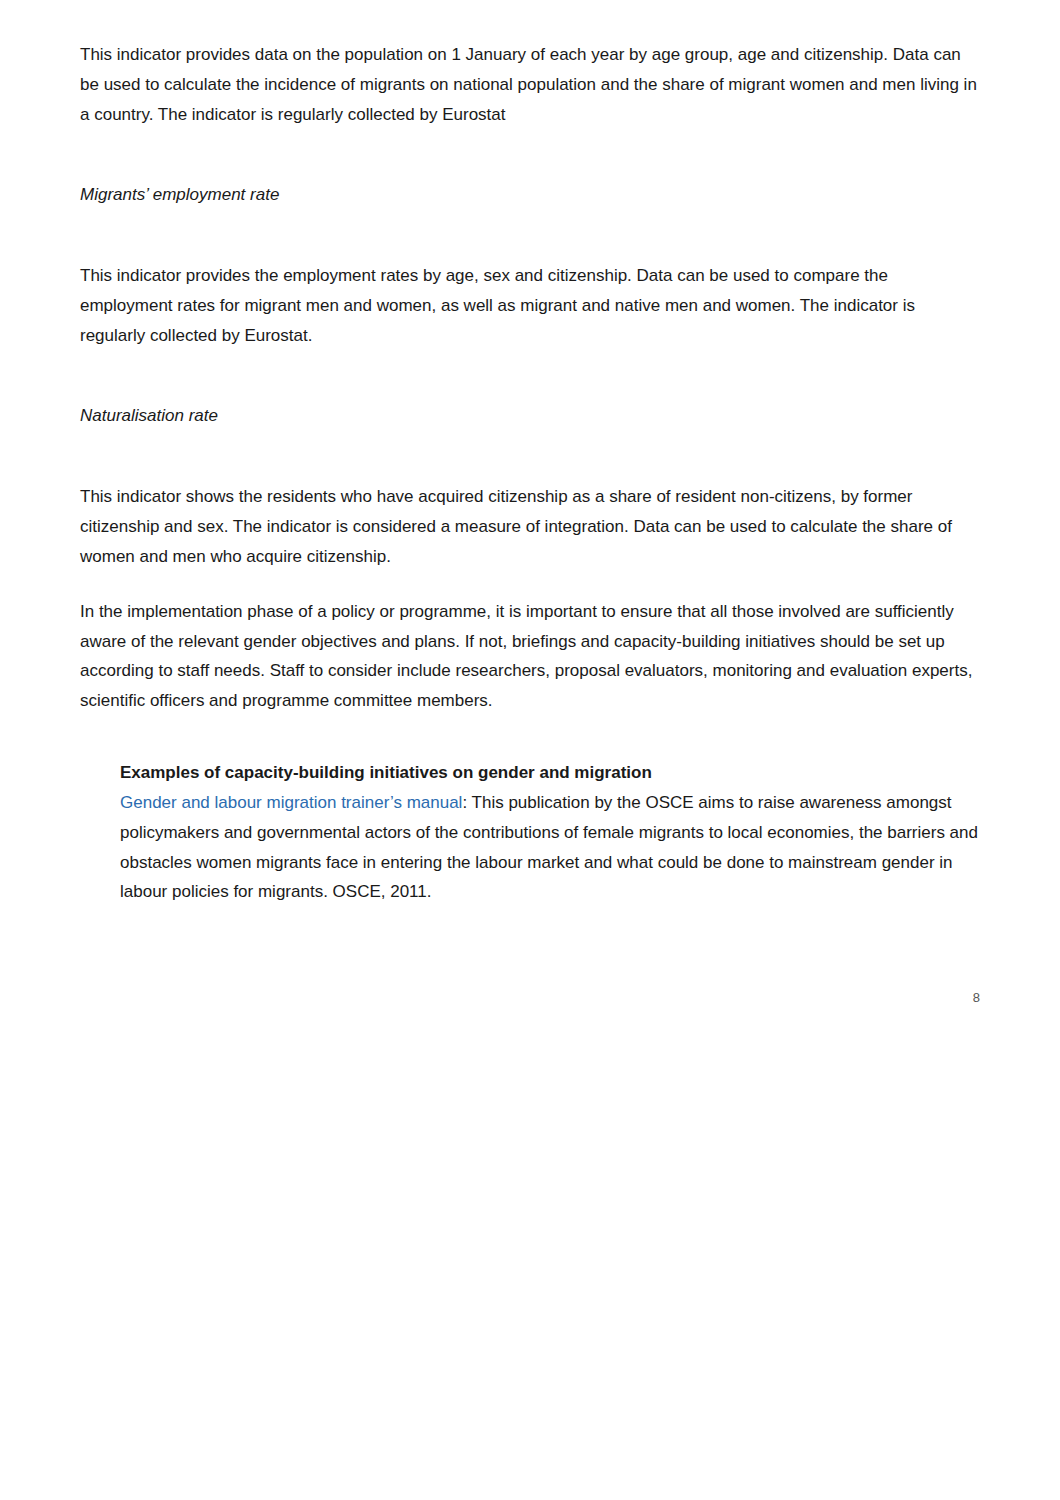This indicator provides data on the population on 1 January of each year by age group, age and citizenship. Data can be used to calculate the incidence of migrants on national population and the share of migrant women and men living in a country. The indicator is regularly collected by Eurostat
Migrants’ employment rate
This indicator provides the employment rates by age, sex and citizenship. Data can be used to compare the employment rates for migrant men and women, as well as migrant and native men and women. The indicator is regularly collected by Eurostat.
Naturalisation rate
This indicator shows the residents who have acquired citizenship as a share of resident non-citizens, by former citizenship and sex. The indicator is considered a measure of integration. Data can be used to calculate the share of women and men who acquire citizenship.
In the implementation phase of a policy or programme, it is important to ensure that all those involved are sufficiently aware of the relevant gender objectives and plans. If not, briefings and capacity-building initiatives should be set up according to staff needs. Staff to consider include researchers, proposal evaluators, monitoring and evaluation experts, scientific officers and programme committee members.
Examples of capacity-building initiatives on gender and migration
Gender and labour migration trainer’s manual: This publication by the OSCE aims to raise awareness amongst policymakers and governmental actors of the contributions of female migrants to local economies, the barriers and obstacles women migrants face in entering the labour market and what could be done to mainstream gender in labour policies for migrants. OSCE, 2011.
8